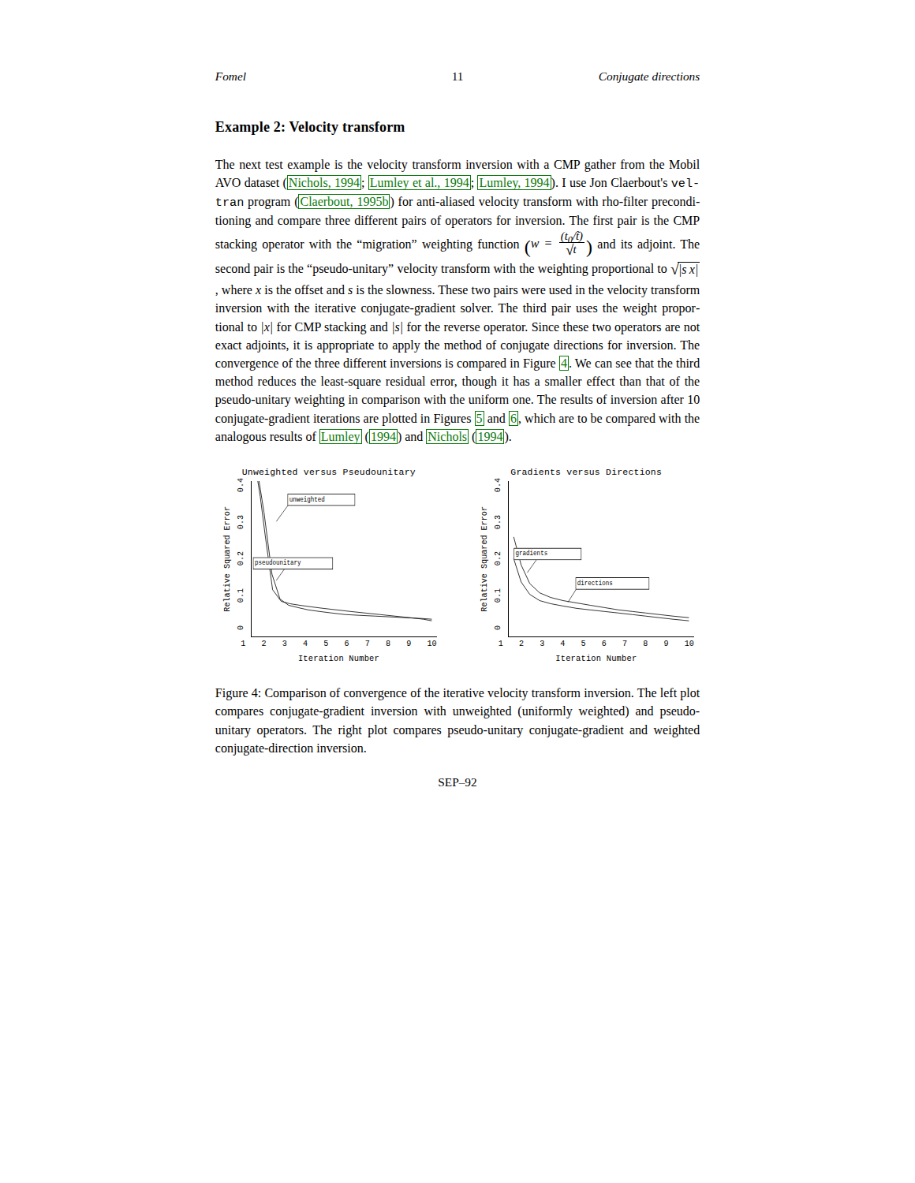Fomel
11
Conjugate directions
Example 2: Velocity transform
The next test example is the velocity transform inversion with a CMP gather from the Mobil AVO dataset (Nichols, 1994; Lumley et al., 1994; Lumley, 1994). I use Jon Claerbout's veltran program (Claerbout, 1995b) for anti-aliased velocity transform with rho-filter preconditioning and compare three different pairs of operators for inversion. The first pair is the CMP stacking operator with the “migration” weighting function (w = (t0/t̃)√t) and its adjoint. The second pair is the “pseudo-unitary” velocity transform with the weighting proportional to √|s x|, where x is the offset and s is the slowness. These two pairs were used in the velocity transform inversion with the iterative conjugate-gradient solver. The third pair uses the weight proportional to |x| for CMP stacking and |s| for the reverse operator. Since these two operators are not exact adjoints, it is appropriate to apply the method of conjugate directions for inversion. The convergence of the three different inversions is compared in Figure 4. We can see that the third method reduces the least-square residual error, though it has a smaller effect than that of the pseudo-unitary weighting in comparison with the uniform one. The results of inversion after 10 conjugate-gradient iterations are plotted in Figures 5 and 6, which are to be compared with the analogous results of Lumley (1994) and Nichols (1994).
Unweighted versus Pseudounitary
Relative Squared Error
0.4 0.3 0.2 0.1 0
unweighted
pseudounitary
12345678910
Iteration Number
Gradients versus Directions
Relative Squared Error
0.4 0.3 0.2 0.1 0
gradients
directions
12345678910
Iteration Number
Figure 4: Comparison of convergence of the iterative velocity transform inversion. The left plot compares conjugate-gradient inversion with unweighted (uniformly weighted) and pseudo-unitary operators. The right plot compares pseudo-unitary conjugate-gradient and weighted conjugate-direction inversion.
SEP–92